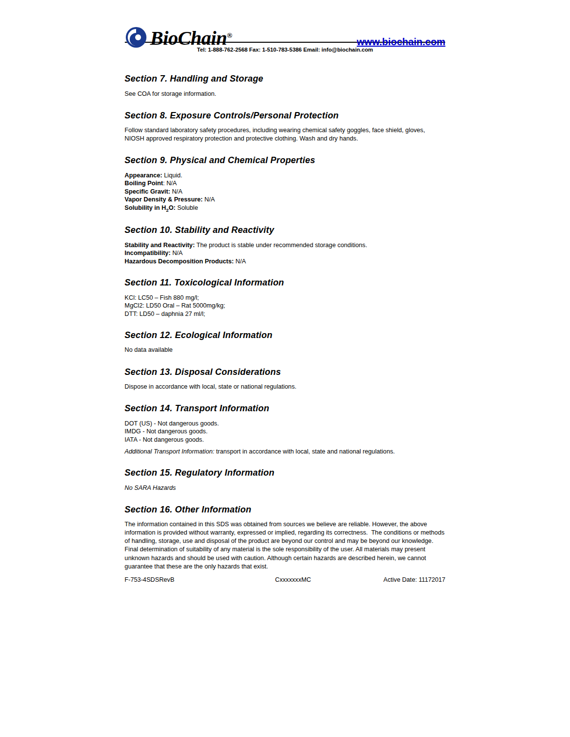BioChain®
www.biochain.com
Tel: 1-888-762-2568 Fax: 1-510-783-5386 Email: info@biochain.com
Section 7. Handling and Storage
See COA for storage information.
Section 8. Exposure Controls/Personal Protection
Follow standard laboratory safety procedures, including wearing chemical safety goggles, face shield, gloves, NIOSH approved respiratory protection and protective clothing. Wash and dry hands.
Section 9. Physical and Chemical Properties
Appearance: Liquid.
Boiling Point: N/A
Specific Gravit: N/A
Vapor Density & Pressure: N/A
Solubility in H2O: Soluble
Section 10. Stability and Reactivity
Stability and Reactivity: The product is stable under recommended storage conditions.
Incompatibility: N/A
Hazardous Decomposition Products: N/A
Section 11. Toxicological Information
KCl: LC50 – Fish 880 mg/l;
MgCl2: LD50 Oral – Rat 5000mg/kg;
DTT: LD50 – daphnia 27 ml/l;
Section 12. Ecological Information
No data available
Section 13. Disposal Considerations
Dispose in accordance with local, state or national regulations.
Section 14. Transport Information
DOT (US) - Not dangerous goods.
IMDG - Not dangerous goods.
IATA - Not dangerous goods.
Additional Transport Information: transport in accordance with local, state and national regulations.
Section 15. Regulatory Information
No SARA Hazards
Section 16. Other Information
The information contained in this SDS was obtained from sources we believe are reliable. However, the above information is provided without warranty, expressed or implied, regarding its correctness. The conditions or methods of handling, storage, use and disposal of the product are beyond our control and may be beyond our knowledge. Final determination of suitability of any material is the sole responsibility of the user. All materials may present unknown hazards and should be used with caution. Although certain hazards are described herein, we cannot guarantee that these are the only hazards that exist.
F-753-4SDSRevB CxxxxxxxMC Active Date: 11172017